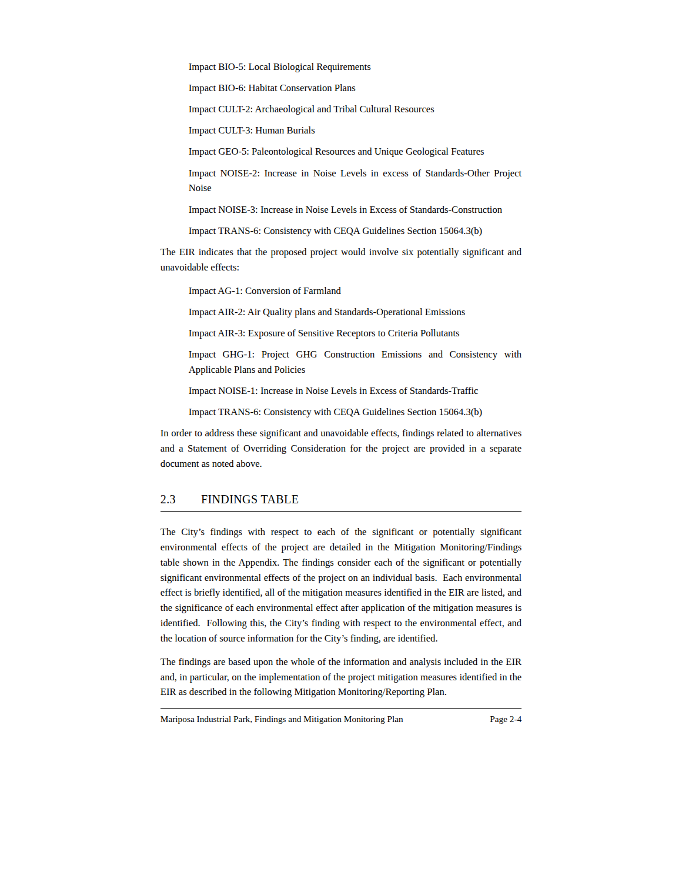Impact BIO-5: Local Biological Requirements
Impact BIO-6: Habitat Conservation Plans
Impact CULT-2: Archaeological and Tribal Cultural Resources
Impact CULT-3: Human Burials
Impact GEO-5: Paleontological Resources and Unique Geological Features
Impact NOISE-2: Increase in Noise Levels in excess of Standards-Other Project Noise
Impact NOISE-3: Increase in Noise Levels in Excess of Standards-Construction
Impact TRANS-6: Consistency with CEQA Guidelines Section 15064.3(b)
The EIR indicates that the proposed project would involve six potentially significant and unavoidable effects:
Impact AG-1: Conversion of Farmland
Impact AIR-2: Air Quality plans and Standards-Operational Emissions
Impact AIR-3: Exposure of Sensitive Receptors to Criteria Pollutants
Impact GHG-1: Project GHG Construction Emissions and Consistency with Applicable Plans and Policies
Impact NOISE-1: Increase in Noise Levels in Excess of Standards-Traffic
Impact TRANS-6: Consistency with CEQA Guidelines Section 15064.3(b)
In order to address these significant and unavoidable effects, findings related to alternatives and a Statement of Overriding Consideration for the project are provided in a separate document as noted above.
2.3 FINDINGS TABLE
The City’s findings with respect to each of the significant or potentially significant environmental effects of the project are detailed in the Mitigation Monitoring/Findings table shown in the Appendix. The findings consider each of the significant or potentially significant environmental effects of the project on an individual basis. Each environmental effect is briefly identified, all of the mitigation measures identified in the EIR are listed, and the significance of each environmental effect after application of the mitigation measures is identified. Following this, the City’s finding with respect to the environmental effect, and the location of source information for the City’s finding, are identified.
The findings are based upon the whole of the information and analysis included in the EIR and, in particular, on the implementation of the project mitigation measures identified in the EIR as described in the following Mitigation Monitoring/Reporting Plan.
Mariposa Industrial Park, Findings and Mitigation Monitoring Plan Page 2-4